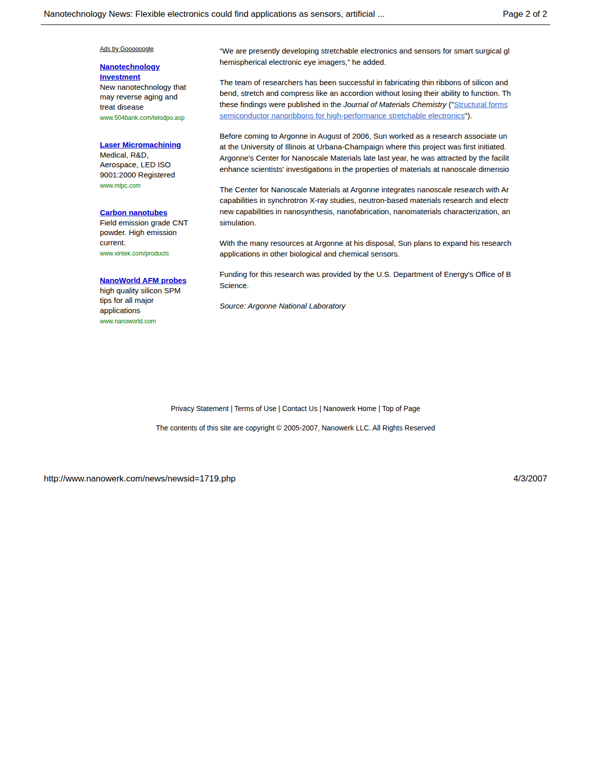Nanotechnology News: Flexible electronics could find applications as sensors, artificial ...
Page 2 of 2
Ads by Goooooogle
Nanotechnology Investment
New nanotechnology that may reverse aging and treat disease
www.504bank.com/telodpo.asp
Laser Micromachining
Medical, R&D, Aerospace, LED ISO 9001:2000 Registered
www.mlpc.com
Carbon nanotubes
Field emission grade CNT powder. High emission current.
www.xintek.com/products
NanoWorld AFM probes
high quality silicon SPM tips for all major applications
www.nanoworld.com
“We are presently developing stretchable electronics and sensors for smart surgical gl
hemispherical electronic eye imagers,” he added.
The team of researchers has been successful in fabricating thin ribbons of silicon and
bend, stretch and compress like an accordion without losing their ability to function. Th
these findings were published in the Journal of Materials Chemistry ("Structural forms
semiconductor nanoribbons for high-performance stretchable electronics").
Before coming to Argonne in August of 2006, Sun worked as a research associate un
at the University of Illinois at Urbana-Champaign where this project was first initiated.
Argonne's Center for Nanoscale Materials late last year, he was attracted by the facilit
enhance scientists' investigations in the properties of materials at nanoscale dimensio
The Center for Nanoscale Materials at Argonne integrates nanoscale research with Ar
capabilities in synchrotron X-ray studies, neutron-based materials research and electr
new capabilities in nanosynthesis, nanofabrication, nanomaterials characterization, an
simulation.
With the many resources at Argonne at his disposal, Sun plans to expand his research
applications in other biological and chemical sensors.
Funding for this research was provided by the U.S. Department of Energy's Office of B
Science.
Source: Argonne National Laboratory
Privacy Statement | Terms of Use | Contact Us | Nanowerk Home | Top of Page
The contents of this site are copyright © 2005-2007, Nanowerk LLC. All Rights Reserved
http://www.nanowerk.com/news/newsid=1719.php
4/3/2007